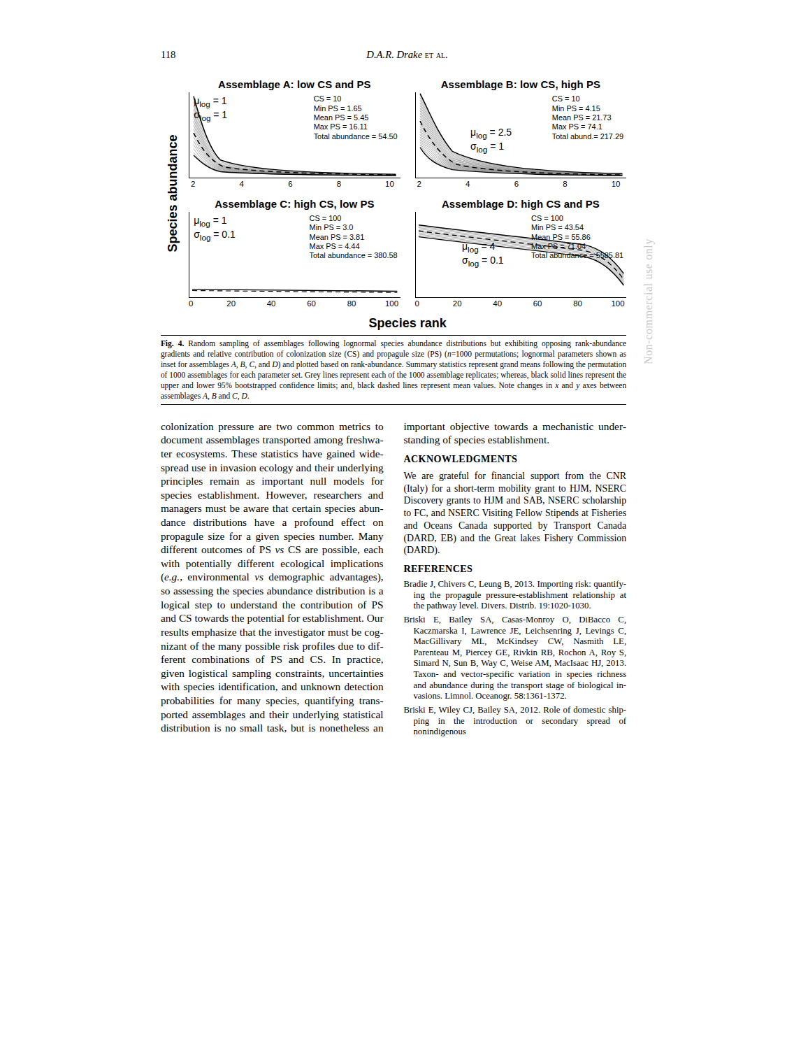118
D.A.R. Drake et al.
Non-commercial use only
Species abundance
Assemblage A: low CS and PS
200 100 0
μlog = 1 σlog = 1
CS = 10
Min PS = 1.65
Mean PS = 5.45
Max PS = 16.11
Total abundance = 54.50
2 4 6 8 10
Assemblage B: low CS, high PS
200 100 0
μlog = 2.5
σlog = 1
CS = 10
Min PS = 4.15
Mean PS = 21.73
Max PS = 74.1
Total abund.= 217.29
2 4 6 8 10
Assemblage C: high CS, low PS
80 40 0
μlog = 1 σlog = 0.1
CS = 100
Min PS = 3.0
Mean PS = 3.81
Max PS = 4.44
Total abundance = 380.58
0 20 40 60 80 100
Assemblage D: high CS and PS
80 40 0
μlog = 4
σlog = 0.1
CS = 100
Min PS = 43.54
Mean PS = 55.86
Max PS = 71.04
Total abundance = 5585.81
0 20 40 60 80 100
Species rank
Fig. 4. Random sampling of assemblages following lognormal species abundance distributions but exhibiting opposing rank-abundance gradients and relative contribution of colonization size (CS) and propagule size (PS) (n=1000 permutations; lognormal parameters shown as inset for assemblages A, B, C, and D) and plotted based on rank-abundance. Summary statistics represent grand means following the permutation of 1000 assemblages for each parameter set. Grey lines represent each of the 1000 assemblage replicates; whereas, black solid lines represent the upper and lower 95% bootstrapped confidence limits; and, black dashed lines represent mean values. Note changes in x and y axes between assemblages A, B and C, D.
colonization pressure are two common metrics to document assemblages transported among freshwater ecosystems. These statistics have gained widespread use in invasion ecology and their underlying principles remain as important null models for species establishment. However, researchers and managers must be aware that certain species abundance distributions have a profound effect on propagule size for a given species number. Many different outcomes of PS vs CS are possible, each with potentially different ecological implications (e.g., environmental vs demographic advantages), so assessing the species abundance distribution is a logical step to understand the contribution of PS and CS towards the potential for establishment. Our results emphasize that the investigator must be cognizant of the many possible risk profiles due to different combinations of PS and CS. In practice, given logistical sampling constraints, uncertainties with species identification, and unknown detection probabilities for many species, quantifying transported assemblages and their underlying statistical distribution is no small task, but is nonetheless an important objective towards a mechanistic understanding of species establishment.
ACKNOWLEDGMENTS
We are grateful for financial support from the CNR (Italy) for a short-term mobility grant to HJM, NSERC Discovery grants to HJM and SAB, NSERC scholarship to FC, and NSERC Visiting Fellow Stipends at Fisheries and Oceans Canada supported by Transport Canada (DARD, EB) and the Great lakes Fishery Commission (DARD).
REFERENCES
Bradie J, Chivers C, Leung B, 2013. Importing risk: quantifying the propagule pressure-establishment relationship at the pathway level. Divers. Distrib. 19:1020-1030.
Briski E, Bailey SA, Casas-Monroy O, DiBacco C, Kaczmarska I, Lawrence JE, Leichsenring J, Levings C, MacGillivary ML, McKindsey CW, Nasmith LE, Parenteau M, Piercey GE, Rivkin RB, Rochon A, Roy S, Simard N, Sun B, Way C, Weise AM, MacIsaac HJ, 2013. Taxon- and vector-specific variation in species richness and abundance during the transport stage of biological invasions. Limnol. Oceanogr. 58:1361-1372.
Briski E, Wiley CJ, Bailey SA, 2012. Role of domestic shipping in the introduction or secondary spread of nonindigenous